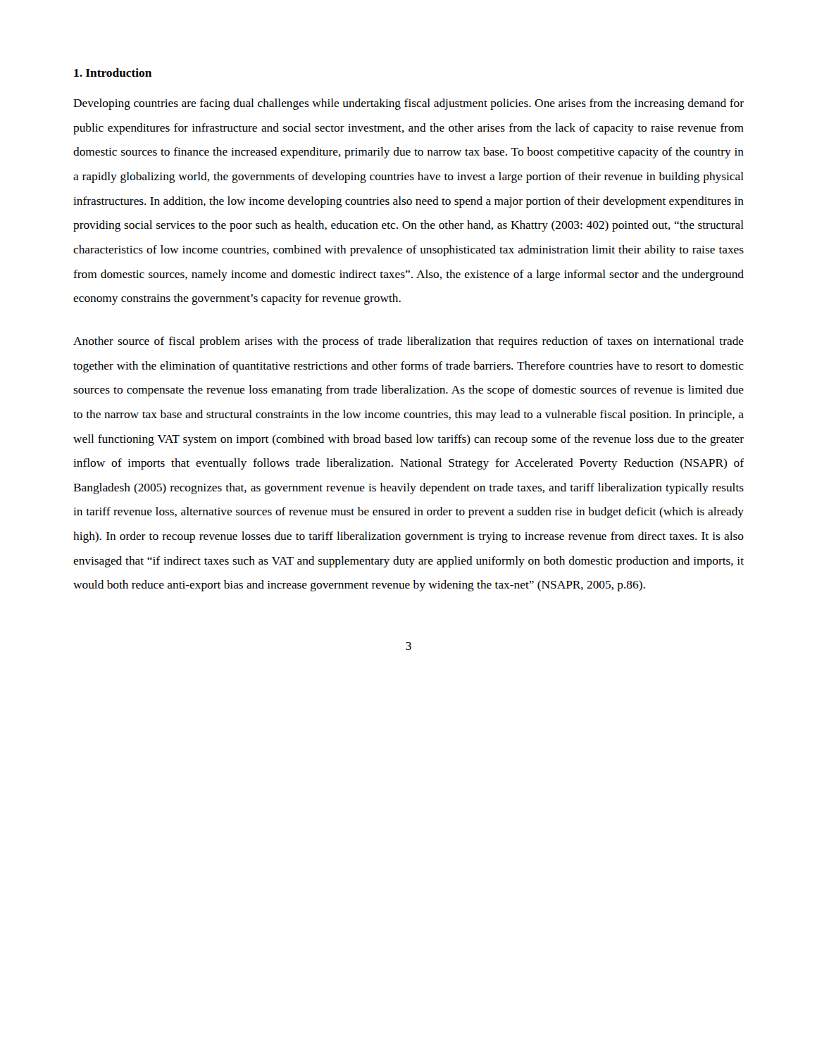1. Introduction
Developing countries are facing dual challenges while undertaking fiscal adjustment policies. One arises from the increasing demand for public expenditures for infrastructure and social sector investment, and the other arises from the lack of capacity to raise revenue from domestic sources to finance the increased expenditure, primarily due to narrow tax base. To boost competitive capacity of the country in a rapidly globalizing world, the governments of developing countries have to invest a large portion of their revenue in building physical infrastructures. In addition, the low income developing countries also need to spend a major portion of their development expenditures in providing social services to the poor such as health, education etc. On the other hand, as Khattry (2003: 402) pointed out, “the structural characteristics of low income countries, combined with prevalence of unsophisticated tax administration limit their ability to raise taxes from domestic sources, namely income and domestic indirect taxes”. Also, the existence of a large informal sector and the underground economy constrains the government’s capacity for revenue growth.
Another source of fiscal problem arises with the process of trade liberalization that requires reduction of taxes on international trade together with the elimination of quantitative restrictions and other forms of trade barriers. Therefore countries have to resort to domestic sources to compensate the revenue loss emanating from trade liberalization. As the scope of domestic sources of revenue is limited due to the narrow tax base and structural constraints in the low income countries, this may lead to a vulnerable fiscal position. In principle, a well functioning VAT system on import (combined with broad based low tariffs) can recoup some of the revenue loss due to the greater inflow of imports that eventually follows trade liberalization. National Strategy for Accelerated Poverty Reduction (NSAPR) of Bangladesh (2005) recognizes that, as government revenue is heavily dependent on trade taxes, and tariff liberalization typically results in tariff revenue loss, alternative sources of revenue must be ensured in order to prevent a sudden rise in budget deficit (which is already high). In order to recoup revenue losses due to tariff liberalization government is trying to increase revenue from direct taxes. It is also envisaged that “if indirect taxes such as VAT and supplementary duty are applied uniformly on both domestic production and imports, it would both reduce anti-export bias and increase government revenue by widening the tax-net” (NSAPR, 2005, p.86).
3